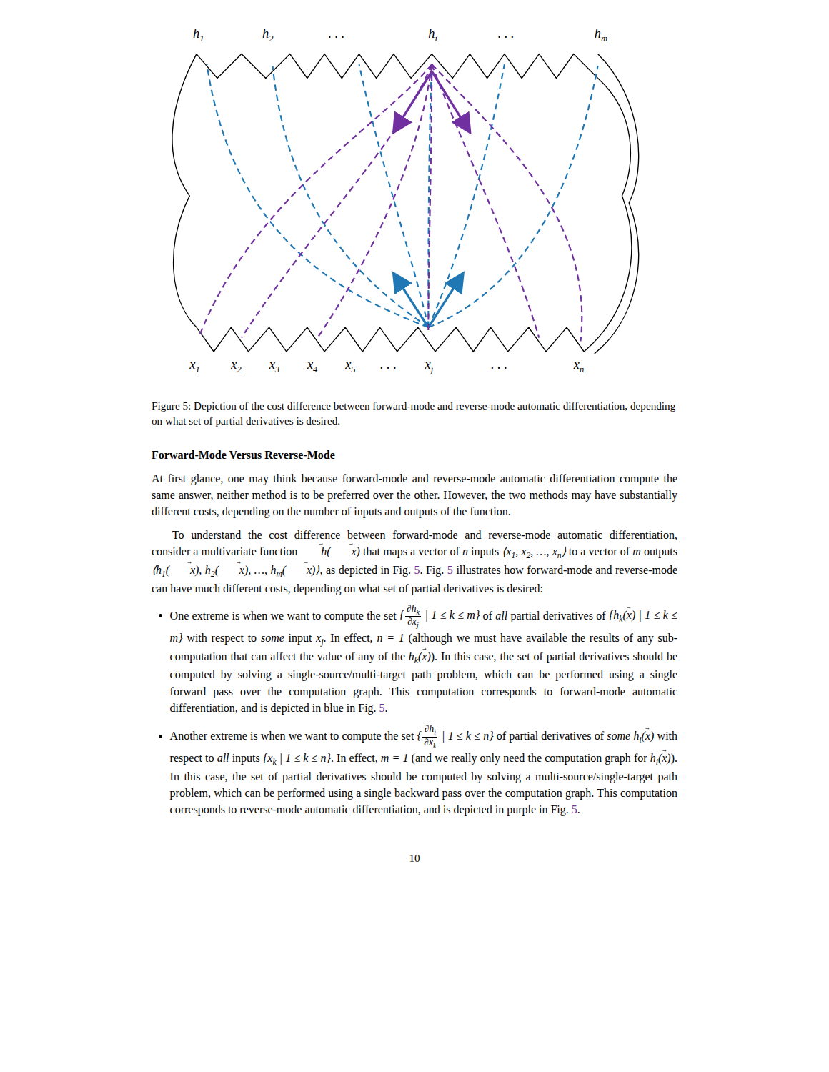h1 h2 . . . hi . . . hm x1 x2 x3 x4 x5 . . . xj . . . xn
Figure 5: Depiction of the cost difference between forward-mode and reverse-mode automatic differentiation, depending on what set of partial derivatives is desired.
Forward-Mode Versus Reverse-Mode
At first glance, one may think because forward-mode and reverse-mode automatic differentiation compute the same answer, neither method is to be preferred over the other. However, the two methods may have substantially different costs, depending on the number of inputs and outputs of the function.
To understand the cost difference between forward-mode and reverse-mode automatic differentiation, consider a multivariate function h(x) that maps a vector of n inputs ⟨x1, x2, …, xn⟩ to a vector of m outputs ⟨h1(x), h2(x), …, hm(x)⟩, as depicted in Fig. 5. Fig. 5 illustrates how forward-mode and reverse-mode can have much different costs, depending on what set of partial derivatives is desired:
One extreme is when we want to compute the set {∂hk∂xj | 1 ≤ k ≤ m} of all partial derivatives of {hk(x) | 1 ≤ k ≤ m} with respect to some input xj. In effect, n = 1 (although we must have available the results of any sub-computation that can affect the value of any of the hk(x)). In this case, the set of partial derivatives should be computed by solving a single-source/multi-target path problem, which can be performed using a single forward pass over the computation graph. This computation corresponds to forward-mode automatic differentiation, and is depicted in blue in Fig. 5.
Another extreme is when we want to compute the set {∂hi∂xk | 1 ≤ k ≤ n} of partial derivatives of some hi(x) with respect to all inputs {xk | 1 ≤ k ≤ n}. In effect, m = 1 (and we really only need the computation graph for hi(x)). In this case, the set of partial derivatives should be computed by solving a multi-source/single-target path problem, which can be performed using a single backward pass over the computation graph. This computation corresponds to reverse-mode automatic differentiation, and is depicted in purple in Fig. 5.
10